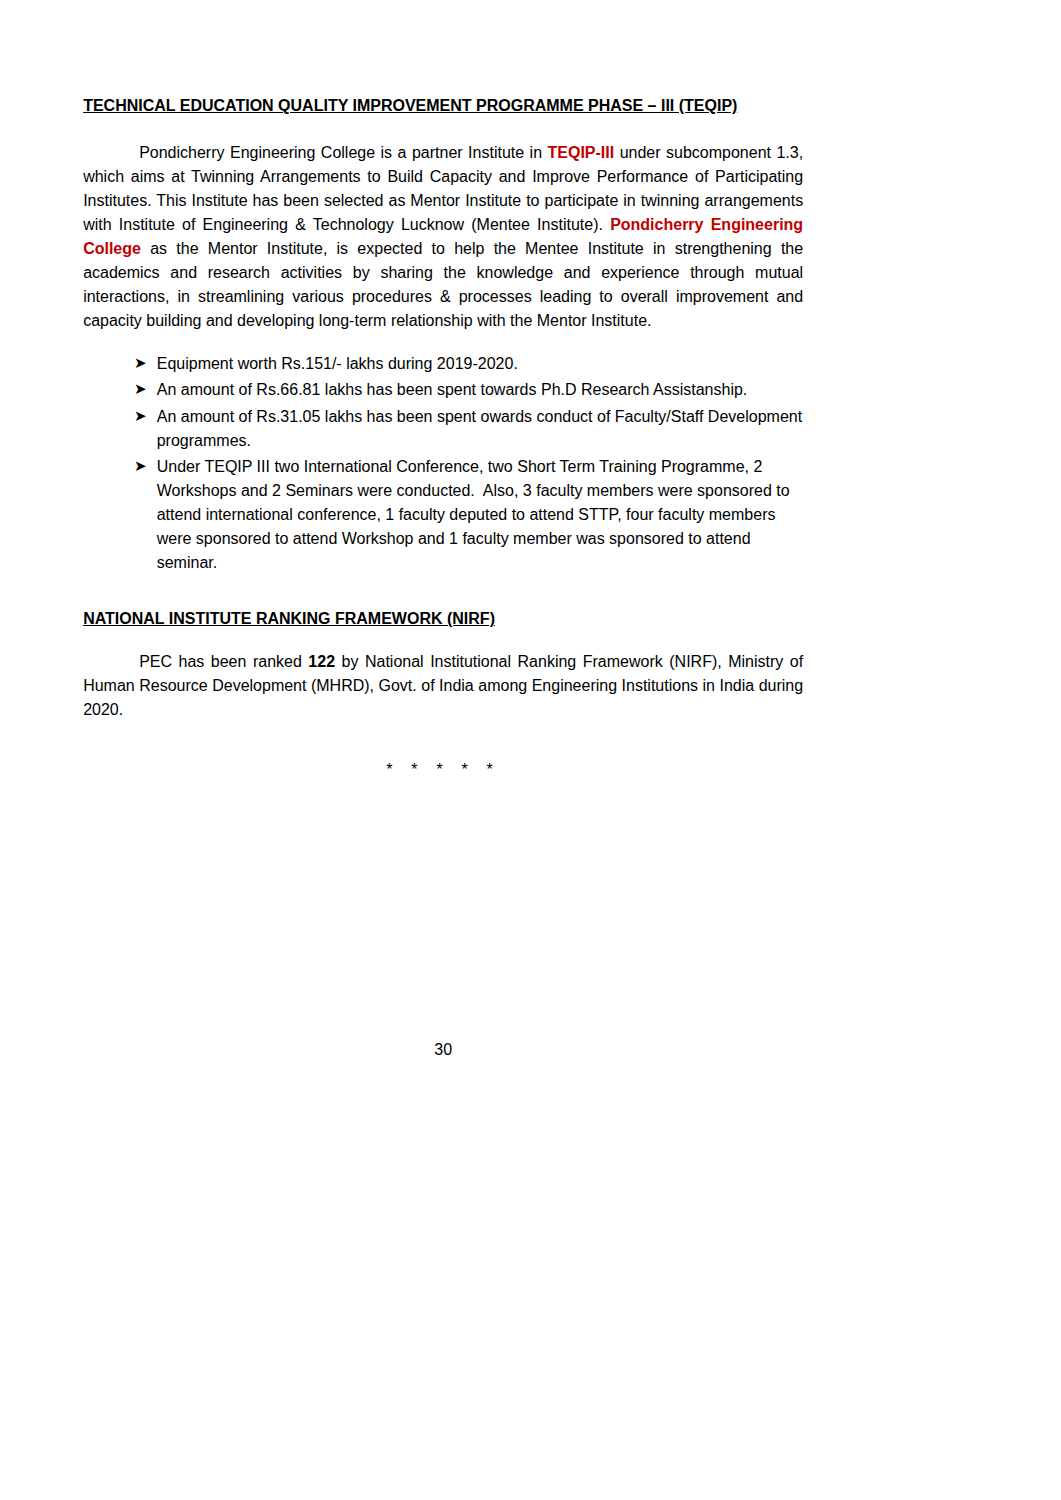TECHNICAL EDUCATION QUALITY IMPROVEMENT PROGRAMME PHASE – III (TEQIP)
Pondicherry Engineering College is a partner Institute in TEQIP-III under subcomponent 1.3, which aims at Twinning Arrangements to Build Capacity and Improve Performance of Participating Institutes. This Institute has been selected as Mentor Institute to participate in twinning arrangements with Institute of Engineering & Technology Lucknow (Mentee Institute). Pondicherry Engineering College as the Mentor Institute, is expected to help the Mentee Institute in strengthening the academics and research activities by sharing the knowledge and experience through mutual interactions, in streamlining various procedures & processes leading to overall improvement and capacity building and developing long-term relationship with the Mentor Institute.
Equipment worth Rs.151/- lakhs during 2019-2020.
An amount of Rs.66.81 lakhs has been spent towards Ph.D Research Assistanship.
An amount of Rs.31.05 lakhs has been spent owards conduct of Faculty/Staff Development programmes.
Under TEQIP III two International Conference, two Short Term Training Programme, 2 Workshops and 2 Seminars were conducted. Also, 3 faculty members were sponsored to attend international conference, 1 faculty deputed to attend STTP, four faculty members were sponsored to attend Workshop and 1 faculty member was sponsored to attend seminar.
NATIONAL INSTITUTE RANKING FRAMEWORK (NIRF)
PEC has been ranked 122 by National Institutional Ranking Framework (NIRF), Ministry of Human Resource Development (MHRD), Govt. of India among Engineering Institutions in India during 2020.
* * * * *
30